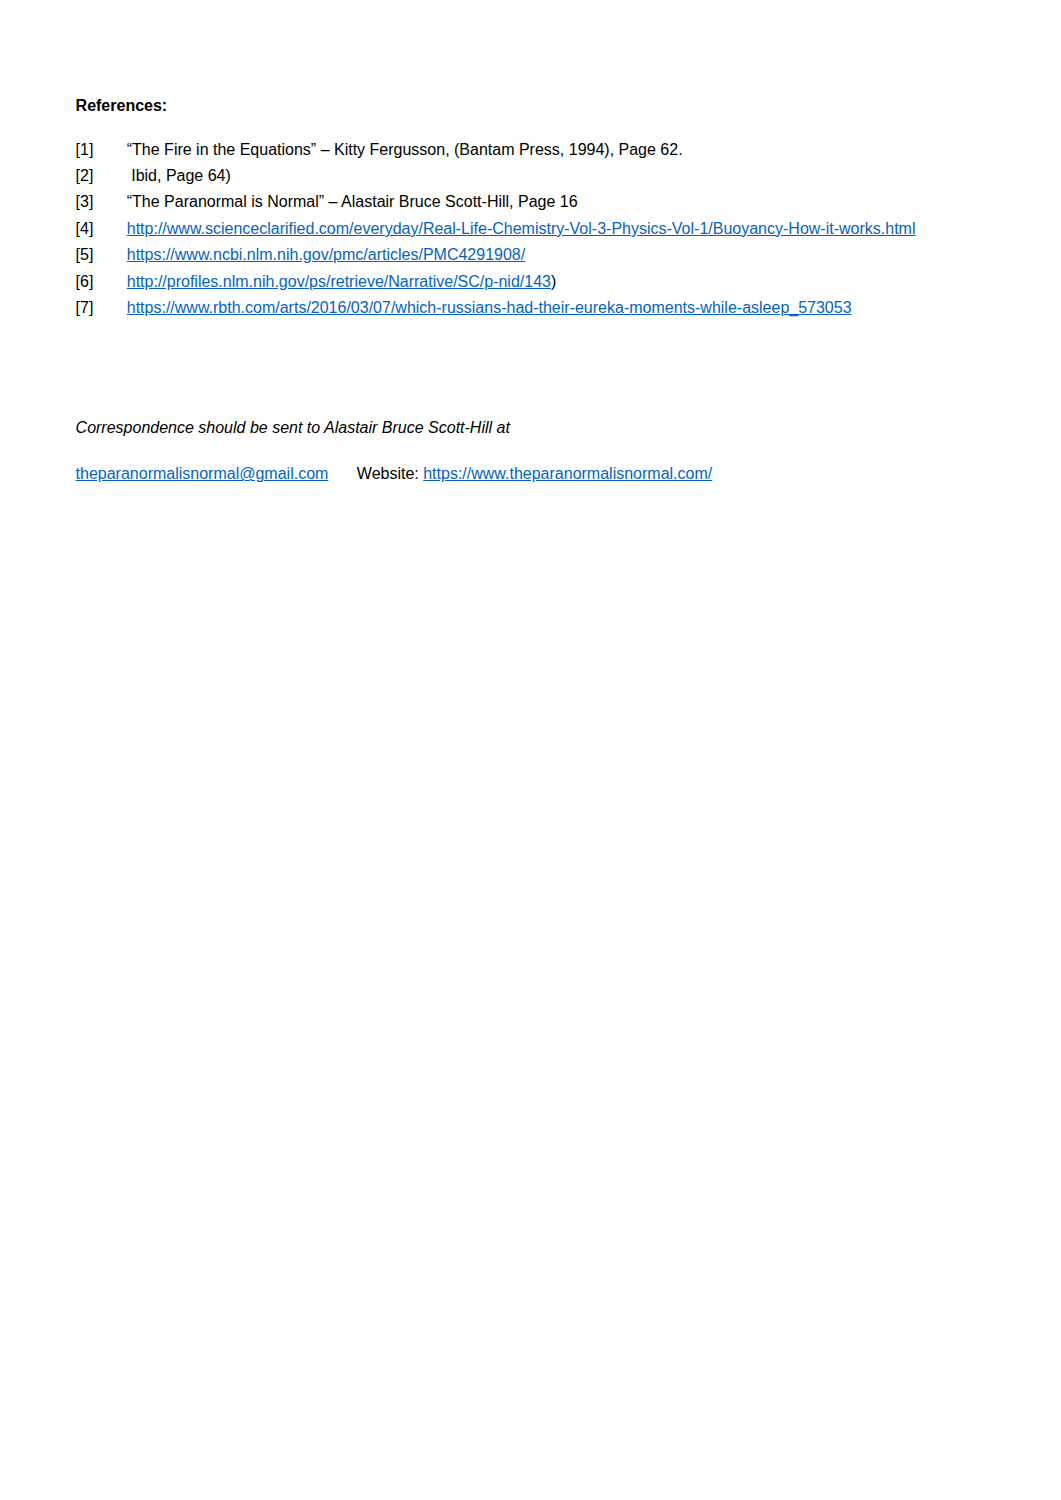References:
[1] “The Fire in the Equations” – Kitty Fergusson, (Bantam Press, 1994), Page 62.
[2] Ibid, Page 64)
[3] “The Paranormal is Normal” – Alastair Bruce Scott-Hill, Page 16
[4] http://www.scienceclarified.com/everyday/Real-Life-Chemistry-Vol-3-Physics-Vol-1/Buoyancy-How-it-works.html
[5] https://www.ncbi.nlm.nih.gov/pmc/articles/PMC4291908/
[6] http://profiles.nlm.nih.gov/ps/retrieve/Narrative/SC/p-nid/143)
[7] https://www.rbth.com/arts/2016/03/07/which-russians-had-their-eureka-moments-while-asleep_573053
Correspondence should be sent to Alastair Bruce Scott-Hill at
theparanormalisnormal@gmail.com Website: https://www.theparanormalisnormal.com/